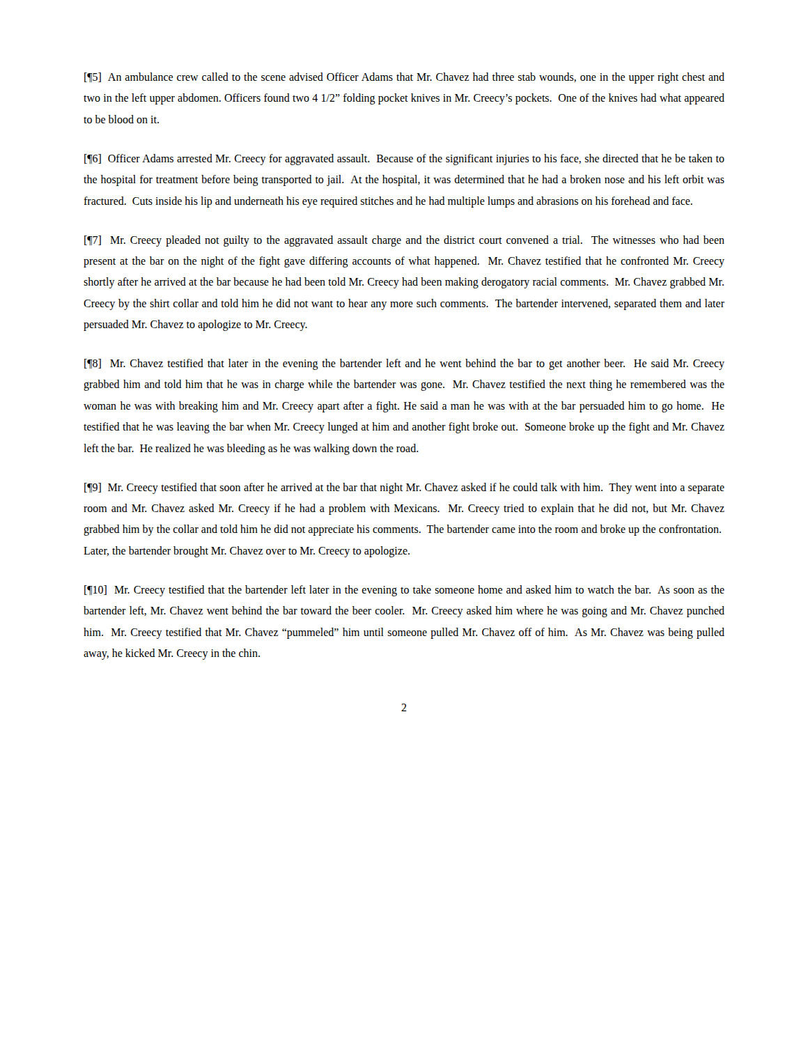[¶5] An ambulance crew called to the scene advised Officer Adams that Mr. Chavez had three stab wounds, one in the upper right chest and two in the left upper abdomen. Officers found two 4 1/2” folding pocket knives in Mr. Creecy’s pockets. One of the knives had what appeared to be blood on it.
[¶6] Officer Adams arrested Mr. Creecy for aggravated assault. Because of the significant injuries to his face, she directed that he be taken to the hospital for treatment before being transported to jail. At the hospital, it was determined that he had a broken nose and his left orbit was fractured. Cuts inside his lip and underneath his eye required stitches and he had multiple lumps and abrasions on his forehead and face.
[¶7] Mr. Creecy pleaded not guilty to the aggravated assault charge and the district court convened a trial. The witnesses who had been present at the bar on the night of the fight gave differing accounts of what happened. Mr. Chavez testified that he confronted Mr. Creecy shortly after he arrived at the bar because he had been told Mr. Creecy had been making derogatory racial comments. Mr. Chavez grabbed Mr. Creecy by the shirt collar and told him he did not want to hear any more such comments. The bartender intervened, separated them and later persuaded Mr. Chavez to apologize to Mr. Creecy.
[¶8] Mr. Chavez testified that later in the evening the bartender left and he went behind the bar to get another beer. He said Mr. Creecy grabbed him and told him that he was in charge while the bartender was gone. Mr. Chavez testified the next thing he remembered was the woman he was with breaking him and Mr. Creecy apart after a fight. He said a man he was with at the bar persuaded him to go home. He testified that he was leaving the bar when Mr. Creecy lunged at him and another fight broke out. Someone broke up the fight and Mr. Chavez left the bar. He realized he was bleeding as he was walking down the road.
[¶9] Mr. Creecy testified that soon after he arrived at the bar that night Mr. Chavez asked if he could talk with him. They went into a separate room and Mr. Chavez asked Mr. Creecy if he had a problem with Mexicans. Mr. Creecy tried to explain that he did not, but Mr. Chavez grabbed him by the collar and told him he did not appreciate his comments. The bartender came into the room and broke up the confrontation. Later, the bartender brought Mr. Chavez over to Mr. Creecy to apologize.
[¶10] Mr. Creecy testified that the bartender left later in the evening to take someone home and asked him to watch the bar. As soon as the bartender left, Mr. Chavez went behind the bar toward the beer cooler. Mr. Creecy asked him where he was going and Mr. Chavez punched him. Mr. Creecy testified that Mr. Chavez “pummeled” him until someone pulled Mr. Chavez off of him. As Mr. Chavez was being pulled away, he kicked Mr. Creecy in the chin.
2